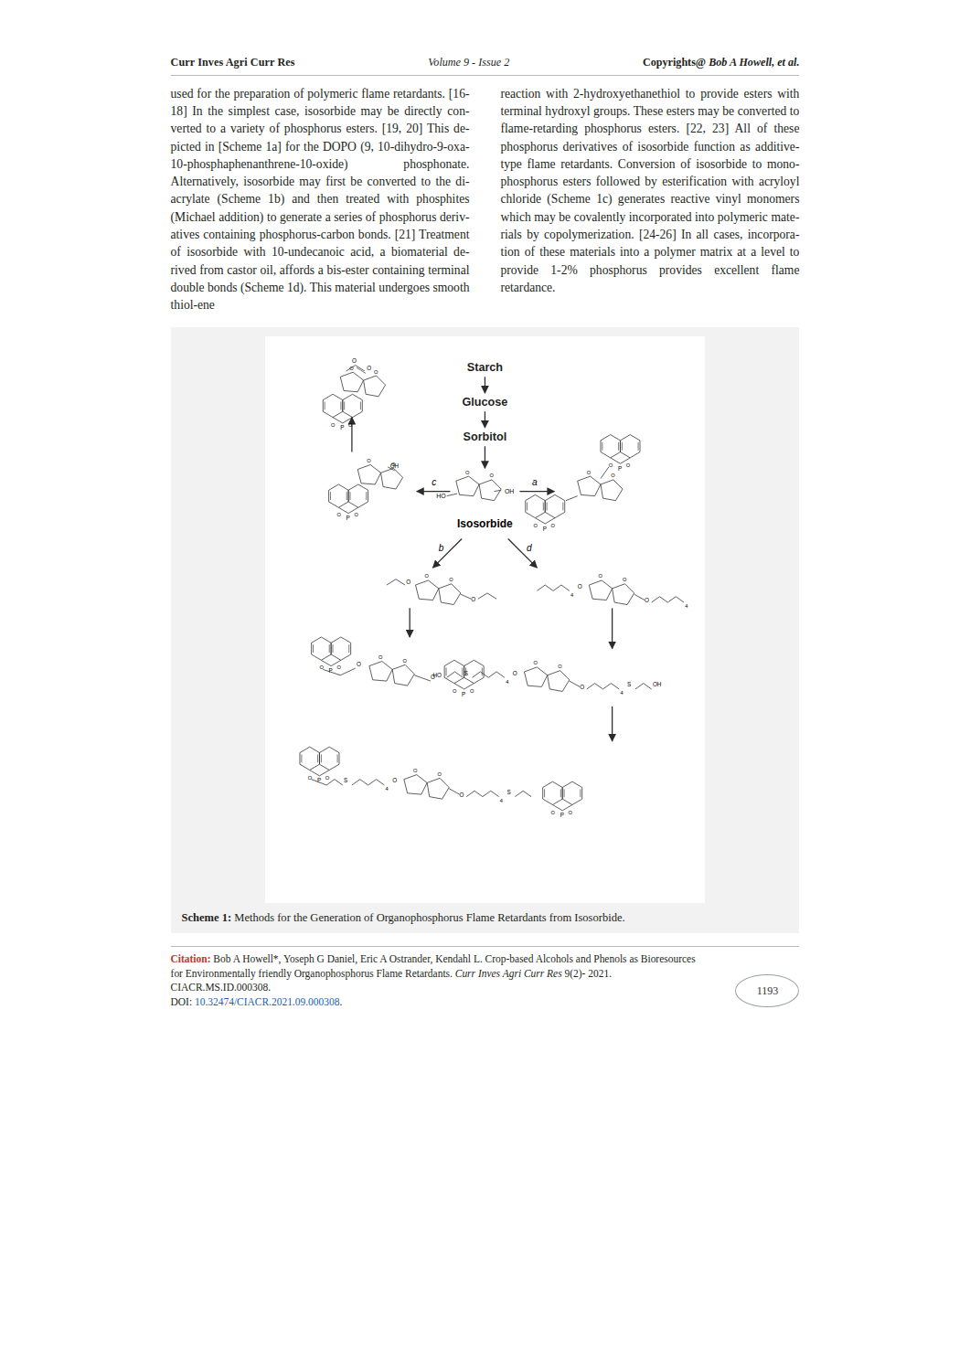Curr Inves Agri Curr Res
Volume 9 - Issue 2
Copyrights@ Bob A Howell, et al.
used for the preparation of polymeric flame retardants. [16-18] In the simplest case, isosorbide may be directly converted to a variety of phosphorus esters. [19, 20] This depicted in [Scheme 1a] for the DOPO (9, 10-dihydro-9-oxa-10-phosphaphenanthrene-10-oxide) phosphonate. Alternatively, isosorbide may first be converted to the diacrylate (Scheme 1b) and then treated with phosphites (Michael addition) to generate a series of phosphorus derivatives containing phosphorus-carbon bonds. [21] Treatment of isosorbide with 10-undecanoic acid, a biomaterial derived from castor oil, affords a bis-ester containing terminal double bonds (Scheme 1d). This material undergoes smooth thiol-ene
reaction with 2-hydroxyethanethiol to provide esters with terminal hydroxyl groups. These esters may be converted to flame-retarding phosphorus esters. [22, 23] All of these phosphorus derivatives of isosorbide function as additive-type flame retardants. Conversion of isosorbide to mono-phosphorus esters followed by esterification with acryloyl chloride (Scheme 1c) generates reactive vinyl monomers which may be covalently incorporated into polymeric materials by copolymerization. [24-26] In all cases, incorporation of these materials into a polymer matrix at a level to provide 1-2% phosphorus provides excellent flame retardance.
P O O O O Starch Glucose Sorbitol HO OH Isosorbide a c OH O O b O O O O d 4 O O 4 HO S 4 O O 4 S OH S 4 O O 4 S
Scheme 1: Methods for the Generation of Organophosphorus Flame Retardants from Isosorbide.
Citation: Bob A Howell*, Yoseph G Daniel, Eric A Ostrander, Kendahl L. Crop-based Alcohols and Phenols as Bioresources for Environmentally friendly Organophosphorus Flame Retardants. Curr Inves Agri Curr Res 9(2)- 2021. CIACR.MS.ID.000308.
DOI: 10.32474/CIACR.2021.09.000308.
1193